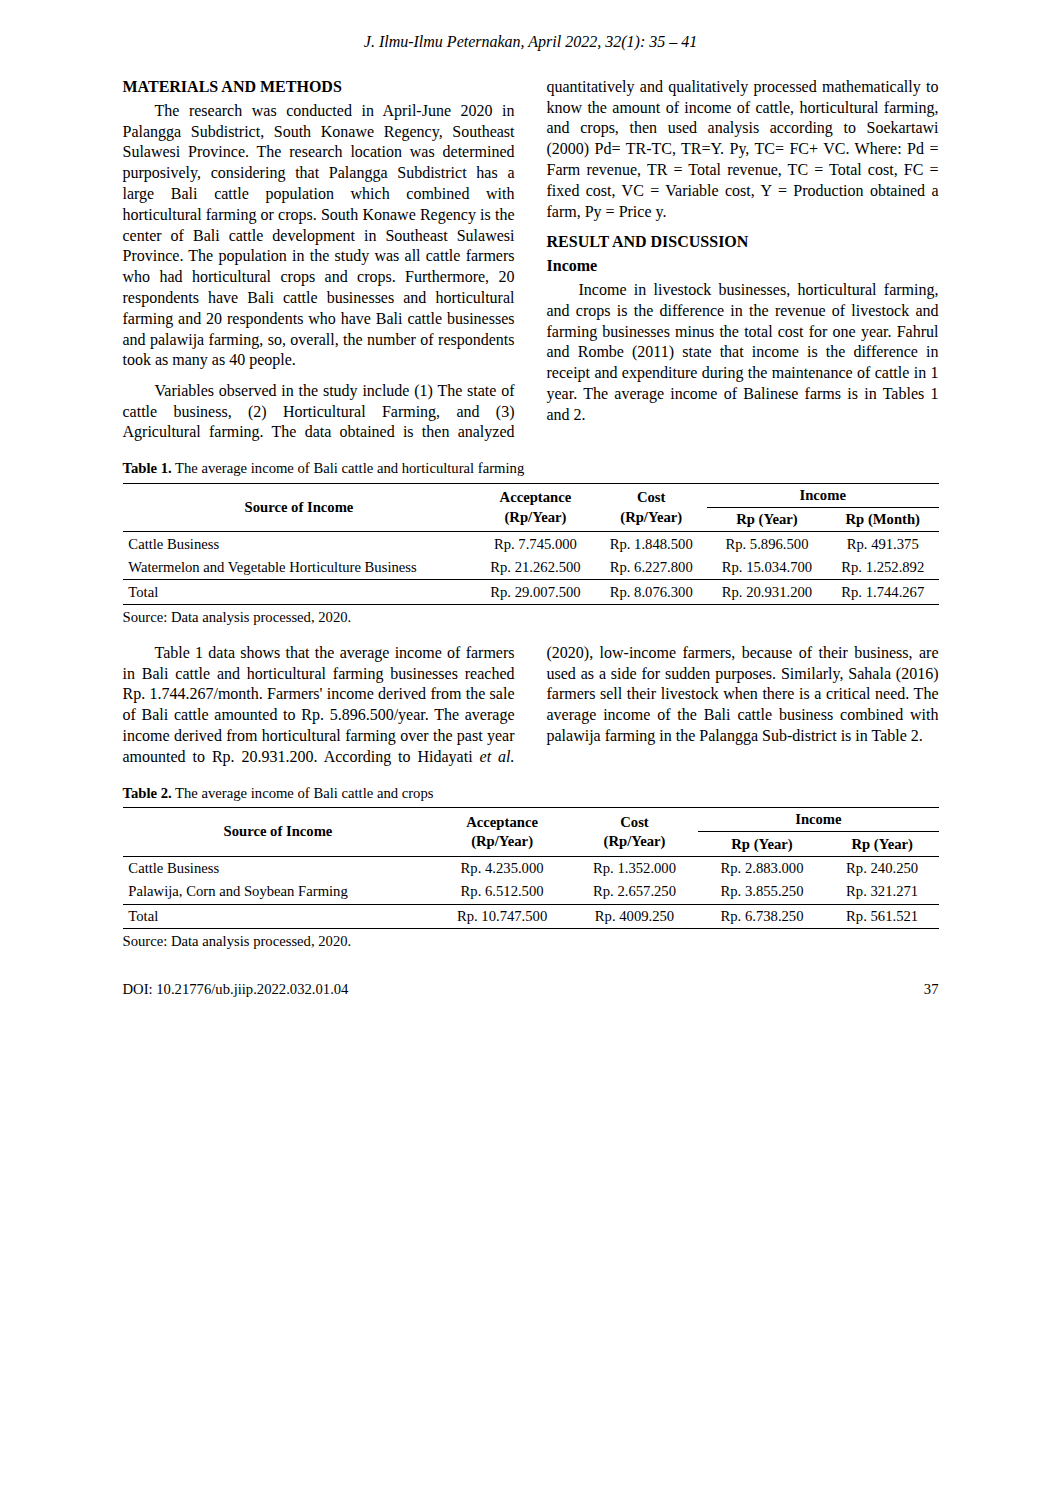J. Ilmu-Ilmu Peternakan, April 2022, 32(1): 35 – 41
Materials and Methods
The research was conducted in April-June 2020 in Palangga Subdistrict, South Konawe Regency, Southeast Sulawesi Province. The research location was determined purposively, considering that Palangga Subdistrict has a large Bali cattle population which combined with horticultural farming or crops. South Konawe Regency is the center of Bali cattle development in Southeast Sulawesi Province. The population in the study was all cattle farmers who had horticultural crops and crops. Furthermore, 20 respondents have Bali cattle businesses and horticultural farming and 20 respondents who have Bali cattle businesses and palawija farming, so, overall, the number of respondents took as many as 40 people.
Variables observed in the study include (1) The state of cattle business, (2) Horticultural Farming, and (3) Agricultural farming. The data obtained is then analyzed quantitatively and qualitatively processed mathematically to know the amount of income of cattle, horticultural farming, and crops, then used analysis according to Soekartawi (2000) Pd= TR-TC, TR=Y. Py, TC= FC+ VC. Where: Pd = Farm revenue, TR = Total revenue, TC = Total cost, FC = fixed cost, VC = Variable cost, Y = Production obtained a farm, Py = Price y.
Result and Discussion
Income
Income in livestock businesses, horticultural farming, and crops is the difference in the revenue of livestock and farming businesses minus the total cost for one year. Fahrul and Rombe (2011) state that income is the difference in receipt and expenditure during the maintenance of cattle in 1 year. The average income of Balinese farms is in Tables 1 and 2.
Table 1. The average income of Bali cattle and horticultural farming
| Source of Income | Acceptance (Rp/Year) | Cost (Rp/Year) | Income |
| --- | --- | --- | --- |
| Rp (Year) | Rp (Month) |
| Cattle Business | Rp. 7.745.000 | Rp. 1.848.500 | Rp. 5.896.500 | Rp. 491.375 |
| Watermelon and Vegetable Horticulture Business | Rp. 21.262.500 | Rp. 6.227.800 | Rp. 15.034.700 | Rp. 1.252.892 |
| Total | Rp. 29.007.500 | Rp. 8.076.300 | Rp. 20.931.200 | Rp. 1.744.267 |
Source: Data analysis processed, 2020.
Table 1 data shows that the average income of farmers in Bali cattle and horticultural farming businesses reached Rp. 1.744.267/month. Farmers' income derived from the sale of Bali cattle amounted to Rp. 5.896.500/year. The average income derived from horticultural farming over the past year amounted to Rp. 20.931.200. According to Hidayati et al. (2020), low-income farmers, because of their business, are used as a side for sudden purposes. Similarly, Sahala (2016) farmers sell their livestock when there is a critical need. The average income of the Bali cattle business combined with palawija farming in the Palangga Sub-district is in Table 2.
Table 2. The average income of Bali cattle and crops
| Source of Income | Acceptance (Rp/Year) | Cost (Rp/Year) | Income |
| --- | --- | --- | --- |
| Rp (Year) | Rp (Year) |
| Cattle Business | Rp. 4.235.000 | Rp. 1.352.000 | Rp. 2.883.000 | Rp. 240.250 |
| Palawija, Corn and Soybean Farming | Rp. 6.512.500 | Rp. 2.657.250 | Rp. 3.855.250 | Rp. 321.271 |
| Total | Rp. 10.747.500 | Rp. 4009.250 | Rp. 6.738.250 | Rp. 561.521 |
Source: Data analysis processed, 2020.
DOI: 10.21776/ub.jiip.2022.032.01.04 37